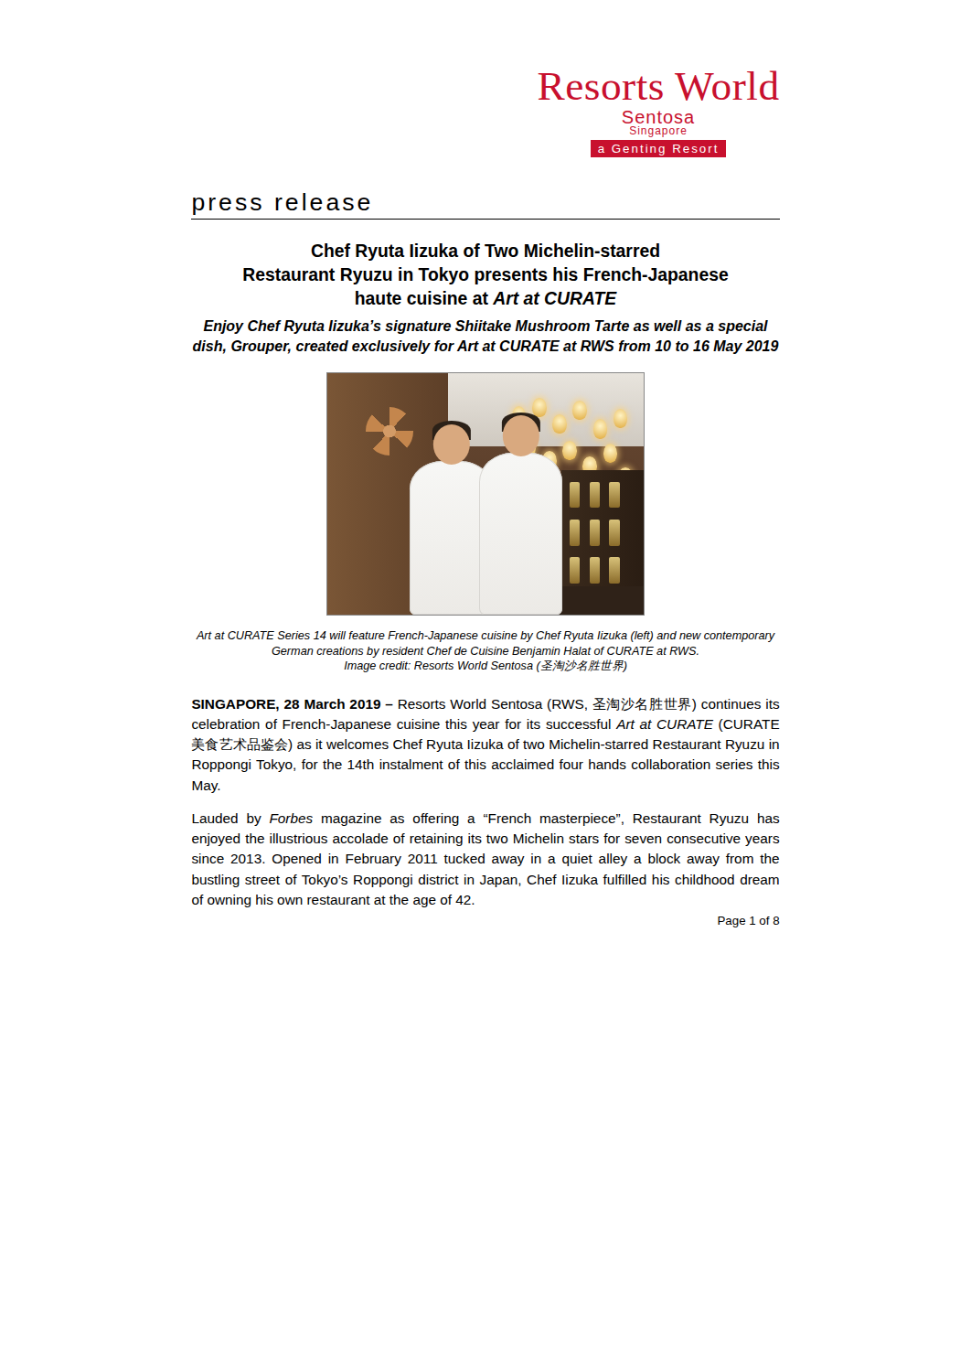Resorts World
Sentosa
Singapore
a Genting Resort
press release
Chef Ryuta Iizuka of Two Michelin-starred
Restaurant Ryuzu in Tokyo presents his French-Japanese
haute cuisine at Art at CURATE
Enjoy Chef Ryuta Iizuka’s signature Shiitake Mushroom Tarte as well as a special dish, Grouper, created exclusively for Art at CURATE at RWS from 10 to 16 May 2019
Art at CURATE Series 14 will feature French-Japanese cuisine by Chef Ryuta Iizuka (left) and new contemporary German creations by resident Chef de Cuisine Benjamin Halat of CURATE at RWS.
Image credit: Resorts World Sentosa (圣淘沙名胜世界)
SINGAPORE, 28 March 2019 – Resorts World Sentosa (RWS, 圣淘沙名胜世界) continues its celebration of French-Japanese cuisine this year for its successful Art at CURATE (CURATE 美食艺术品鉴会) as it welcomes Chef Ryuta Iizuka of two Michelin-starred Restaurant Ryuzu in Roppongi Tokyo, for the 14th instalment of this acclaimed four hands collaboration series this May.
Lauded by Forbes magazine as offering a “French masterpiece”, Restaurant Ryuzu has enjoyed the illustrious accolade of retaining its two Michelin stars for seven consecutive years since 2013. Opened in February 2011 tucked away in a quiet alley a block away from the bustling street of Tokyo’s Roppongi district in Japan, Chef Iizuka fulfilled his childhood dream of owning his own restaurant at the age of 42.
Page 1 of 8